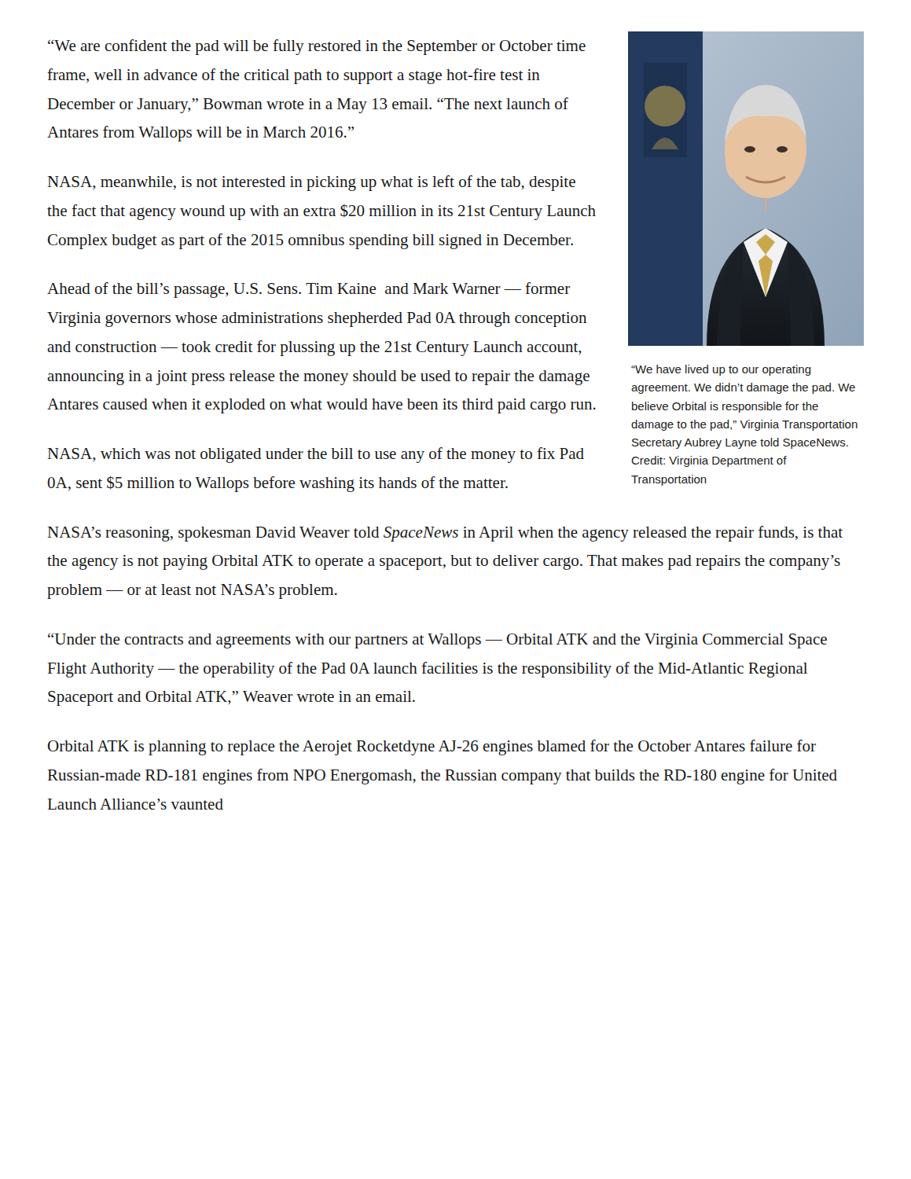“We have lived up to our operating agreement. We didn’t damage the pad. We believe Orbital is responsible for the damage to the pad,” Virginia Transportation Secretary Aubrey Layne told SpaceNews. Credit: Virginia Department of Transportation
“We are confident the pad will be fully restored in the September or October time frame, well in advance of the critical path to support a stage hot-fire test in December or January,” Bowman wrote in a May 13 email. “The next launch of Antares from Wallops will be in March 2016.”
NASA, meanwhile, is not interested in picking up what is left of the tab, despite the fact that agency wound up with an extra $20 million in its 21st Century Launch Complex budget as part of the 2015 omnibus spending bill signed in December.
Ahead of the bill’s passage, U.S. Sens. Tim Kaine and Mark Warner — former Virginia governors whose administrations shepherded Pad 0A through conception and construction — took credit for plussing up the 21st Century Launch account, announcing in a joint press release the money should be used to repair the damage Antares caused when it exploded on what would have been its third paid cargo run.
NASA, which was not obligated under the bill to use any of the money to fix Pad 0A, sent $5 million to Wallops before washing its hands of the matter.
NASA’s reasoning, spokesman David Weaver told SpaceNews in April when the agency released the repair funds, is that the agency is not paying Orbital ATK to operate a spaceport, but to deliver cargo. That makes pad repairs the company’s problem — or at least not NASA’s problem.
“Under the contracts and agreements with our partners at Wallops — Orbital ATK and the Virginia Commercial Space Flight Authority — the operability of the Pad 0A launch facilities is the responsibility of the Mid-Atlantic Regional Spaceport and Orbital ATK,” Weaver wrote in an email.
Orbital ATK is planning to replace the Aerojet Rocketdyne AJ-26 engines blamed for the October Antares failure for Russian-made RD-181 engines from NPO Energomash, the Russian company that builds the RD-180 engine for United Launch Alliance’s vaunted